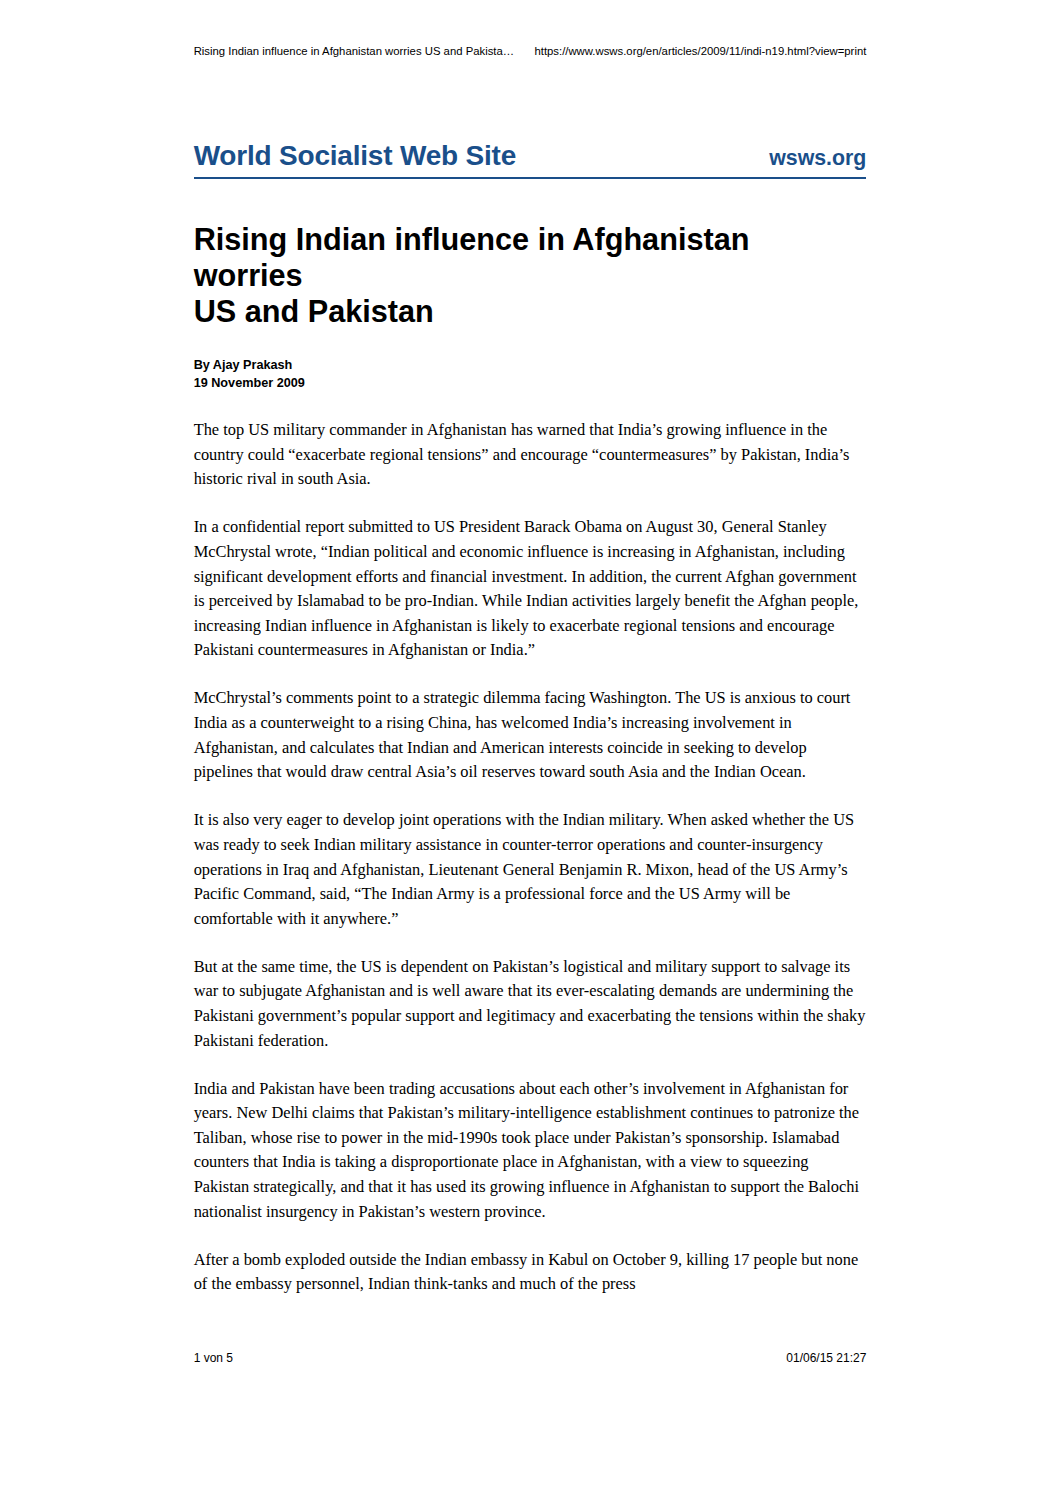Rising Indian influence in Afghanistan worries US and Pakistan...
https://www.wsws.org/en/articles/2009/11/indi-n19.html?view=print
World Socialist Web Site
wsws.org
Rising Indian influence in Afghanistan worries
US and Pakistan
By Ajay Prakash
19 November 2009
The top US military commander in Afghanistan has warned that India’s growing influence in the country could “exacerbate regional tensions” and encourage “countermeasures” by Pakistan, India’s historic rival in south Asia.
In a confidential report submitted to US President Barack Obama on August 30, General Stanley McChrystal wrote, “Indian political and economic influence is increasing in Afghanistan, including significant development efforts and financial investment. In addition, the current Afghan government is perceived by Islamabad to be pro-Indian. While Indian activities largely benefit the Afghan people, increasing Indian influence in Afghanistan is likely to exacerbate regional tensions and encourage Pakistani countermeasures in Afghanistan or India.”
McChrystal’s comments point to a strategic dilemma facing Washington. The US is anxious to court India as a counterweight to a rising China, has welcomed India’s increasing involvement in Afghanistan, and calculates that Indian and American interests coincide in seeking to develop pipelines that would draw central Asia’s oil reserves toward south Asia and the Indian Ocean.
It is also very eager to develop joint operations with the Indian military. When asked whether the US was ready to seek Indian military assistance in counter-terror operations and counter-insurgency operations in Iraq and Afghanistan, Lieutenant General Benjamin R. Mixon, head of the US Army’s Pacific Command, said, “The Indian Army is a professional force and the US Army will be comfortable with it anywhere.”
But at the same time, the US is dependent on Pakistan’s logistical and military support to salvage its war to subjugate Afghanistan and is well aware that its ever-escalating demands are undermining the Pakistani government’s popular support and legitimacy and exacerbating the tensions within the shaky Pakistani federation.
India and Pakistan have been trading accusations about each other’s involvement in Afghanistan for years. New Delhi claims that Pakistan’s military-intelligence establishment continues to patronize the Taliban, whose rise to power in the mid-1990s took place under Pakistan’s sponsorship. Islamabad counters that India is taking a disproportionate place in Afghanistan, with a view to squeezing Pakistan strategically, and that it has used its growing influence in Afghanistan to support the Balochi nationalist insurgency in Pakistan’s western province.
After a bomb exploded outside the Indian embassy in Kabul on October 9, killing 17 people but none of the embassy personnel, Indian think-tanks and much of the press
1 von 5
01/06/15 21:27